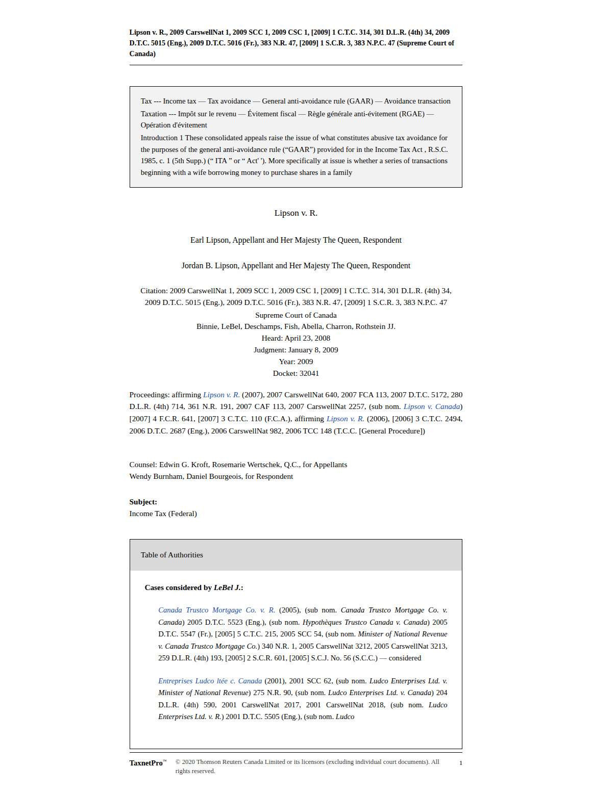Lipson v. R., 2009 CarswellNat 1, 2009 SCC 1, 2009 CSC 1, [2009] 1 C.T.C. 314, 301 D.L.R. (4th) 34, 2009 D.T.C. 5015 (Eng.), 2009 D.T.C. 5016 (Fr.), 383 N.R. 47, [2009] 1 S.C.R. 3, 383 N.P.C. 47 (Supreme Court of Canada)
Tax --- Income tax — Tax avoidance — General anti-avoidance rule (GAAR) — Avoidance transaction
Taxation --- Impôt sur le revenu — Évitement fiscal — Règle générale anti-évitement (RGAE) — Opération d'évitement
Introduction 1 These consolidated appeals raise the issue of what constitutes abusive tax avoidance for the purposes of the general anti-avoidance rule (“GAAR”) provided for in the Income Tax Act , R.S.C. 1985, c. 1 (5th Supp.) (“ ITA ” or “ Act' '). More specifically at issue is whether a series of transactions beginning with a wife borrowing money to purchase shares in a family
Lipson v. R.
Earl Lipson, Appellant and Her Majesty The Queen, Respondent
Jordan B. Lipson, Appellant and Her Majesty The Queen, Respondent
Citation: 2009 CarswellNat 1, 2009 SCC 1, 2009 CSC 1, [2009] 1 C.T.C. 314, 301 D.L.R. (4th) 34,
2009 D.T.C. 5015 (Eng.), 2009 D.T.C. 5016 (Fr.), 383 N.R. 47, [2009] 1 S.C.R. 3, 383 N.P.C. 47
Supreme Court of Canada
Binnie, LeBel, Deschamps, Fish, Abella, Charron, Rothstein JJ.
Heard: April 23, 2008
Judgment: January 8, 2009
Year: 2009
Docket: 32041
Proceedings: affirming Lipson v. R. (2007), 2007 CarswellNat 640, 2007 FCA 113, 2007 D.T.C. 5172, 280 D.L.R. (4th) 714, 361 N.R. 191, 2007 CAF 113, 2007 CarswellNat 2257, (sub nom. Lipson v. Canada) [2007] 4 F.C.R. 641, [2007] 3 C.T.C. 110 (F.C.A.), affirming Lipson v. R. (2006), [2006] 3 C.T.C. 2494, 2006 D.T.C. 2687 (Eng.), 2006 CarswellNat 982, 2006 TCC 148 (T.C.C. [General Procedure])
Counsel: Edwin G. Kroft, Rosemarie Wertschek, Q.C., for Appellants
Wendy Burnham, Daniel Bourgeois, for Respondent
Subject:
Income Tax (Federal)
Table of Authorities
Cases considered by LeBel J.:
Canada Trustco Mortgage Co. v. R. (2005), (sub nom. Canada Trustco Mortgage Co. v. Canada) 2005 D.T.C. 5523 (Eng.), (sub nom. Hypothèques Trustco Canada v. Canada) 2005 D.T.C. 5547 (Fr.), [2005] 5 C.T.C. 215, 2005 SCC 54, (sub nom. Minister of National Revenue v. Canada Trustco Mortgage Co.) 340 N.R. 1, 2005 CarswellNat 3212, 2005 CarswellNat 3213, 259 D.L.R. (4th) 193, [2005] 2 S.C.R. 601, [2005] S.C.J. No. 56 (S.C.C.) — considered
Entreprises Ludco ltée c. Canada (2001), 2001 SCC 62, (sub nom. Ludco Enterprises Ltd. v. Minister of National Revenue) 275 N.R. 90, (sub nom. Ludco Enterprises Ltd. v. Canada) 204 D.L.R. (4th) 590, 2001 CarswellNat 2017, 2001 CarswellNat 2018, (sub nom. Ludco Enterprises Ltd. v. R.) 2001 D.T.C. 5505 (Eng.), (sub nom. Ludco
TaxnetPro™
© 2020 Thomson Reuters Canada Limited or its licensors (excluding individual court documents). All rights reserved.
1